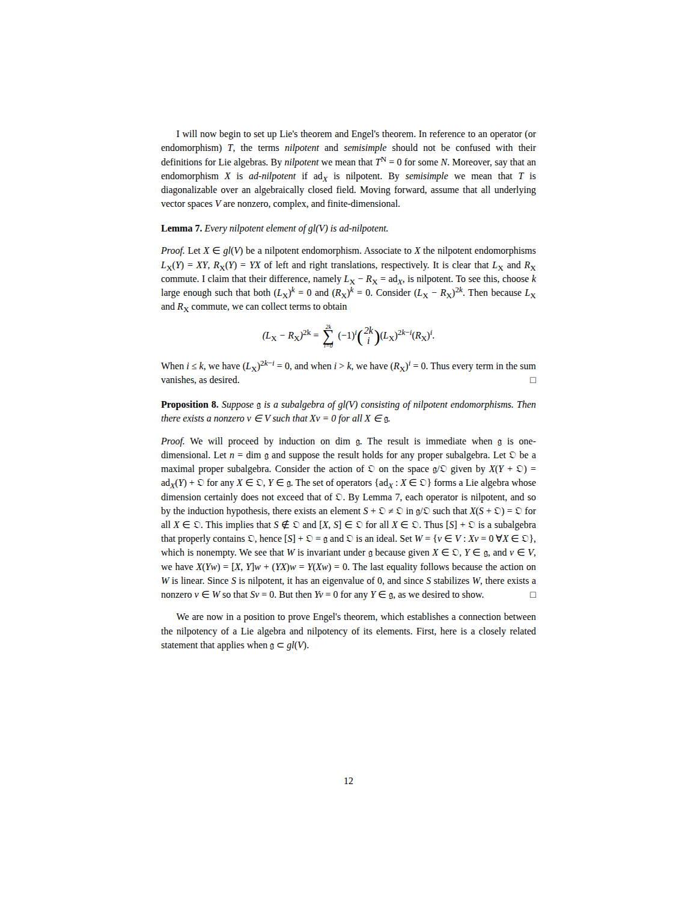I will now begin to set up Lie's theorem and Engel's theorem. In reference to an operator (or endomorphism) T, the terms nilpotent and semisimple should not be confused with their definitions for Lie algebras. By nilpotent we mean that TN = 0 for some N. Moreover, say that an endomorphism X is ad-nilpotent if adX is nilpotent. By semisimple we mean that T is diagonalizable over an algebraically closed field. Moving forward, assume that all underlying vector spaces V are nonzero, complex, and finite-dimensional.
Lemma 7. Every nilpotent element of gl(V) is ad-nilpotent.
Proof. Let X ∈ gl(V) be a nilpotent endomorphism. Associate to X the nilpotent endomorphisms LX(Y) = XY, RX(Y) = YX of left and right translations, respectively. It is clear that LX and RX commute. I claim that their difference, namely LX − RX = adX, is nilpotent. To see this, choose k large enough such that both (LX)k = 0 and (RX)k = 0. Consider (LX − RX)2k. Then because LX and RX commute, we can collect terms to obtain
(LX − RX)2k = 2k∑i=0 (−1)i(2k i)(LX)2k−i(RX)i.
When i ≤ k, we have (LX)2k−i = 0, and when i > k, we have (RX)i = 0. Thus every term in the sum vanishes, as desired. □
Proposition 8. Suppose 𝔤 is a subalgebra of gl(V) consisting of nilpotent endomorphisms. Then there exists a nonzero v ∈ V such that Xv = 0 for all X ∈ 𝔤.
Proof. We will proceed by induction on dim 𝔤. The result is immediate when 𝔤 is one-dimensional. Let n = dim 𝔤 and suppose the result holds for any proper subalgebra. Let 𝔒 be a maximal proper subalgebra. Consider the action of 𝔒 on the space 𝔤/𝔒 given by X(Y + 𝔒) = adX(Y) + 𝔒 for any X ∈ 𝔒, Y ∈ 𝔤. The set of operators {adX : X ∈ 𝔒} forms a Lie algebra whose dimension certainly does not exceed that of 𝔒. By Lemma 7, each operator is nilpotent, and so by the induction hypothesis, there exists an element S + 𝔒 ≠ 𝔒 in 𝔤/𝔒 such that X(S + 𝔒) = 𝔒 for all X ∈ 𝔒. This implies that S ∉ 𝔒 and [X, S] ∈ 𝔒 for all X ∈ 𝔒. Thus [S] + 𝔒 is a subalgebra that properly contains 𝔒, hence [S] + 𝔒 = 𝔤 and 𝔒 is an ideal. Set W = {v ∈ V : Xv = 0 ∀X ∈ 𝔒}, which is nonempty. We see that W is invariant under 𝔤 because given X ∈ 𝔒, Y ∈ 𝔤, and v ∈ V, we have X(Yw) = [X, Y]w + (YX)w = Y(Xw) = 0. The last equality follows because the action on W is linear. Since S is nilpotent, it has an eigenvalue of 0, and since S stabilizes W, there exists a nonzero v ∈ W so that Sv = 0. But then Yv = 0 for any Y ∈ 𝔤, as we desired to show. □
We are now in a position to prove Engel's theorem, which establishes a connection between the nilpotency of a Lie algebra and nilpotency of its elements. First, here is a closely related statement that applies when 𝔤 ⊂ gl(V).
12